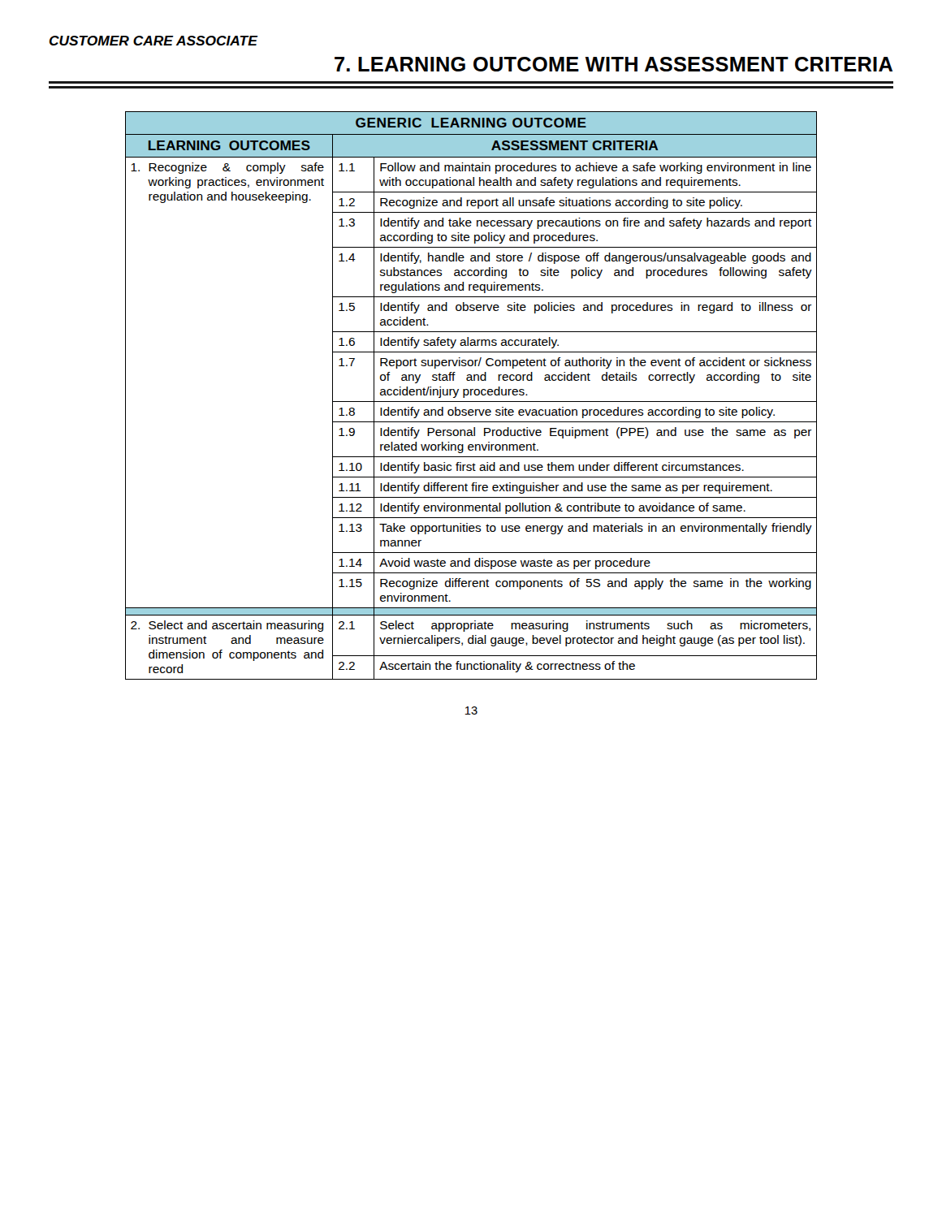CUSTOMER CARE ASSOCIATE
7. LEARNING OUTCOME WITH ASSESSMENT CRITERIA
| GENERIC LEARNING OUTCOME |
| LEARNING OUTCOMES | ASSESSMENT CRITERIA |
| 1. Recognize & comply safe working practices, environment regulation and housekeeping. | 1.1 | Follow and maintain procedures to achieve a safe working environment in line with occupational health and safety regulations and requirements. |
| 1.2 | Recognize and report all unsafe situations according to site policy. |
| 1.3 | Identify and take necessary precautions on fire and safety hazards and report according to site policy and procedures. |
| 1.4 | Identify, handle and store / dispose off dangerous/unsalvageable goods and substances according to site policy and procedures following safety regulations and requirements. |
| 1.5 | Identify and observe site policies and procedures in regard to illness or accident. |
| 1.6 | Identify safety alarms accurately. |
| 1.7 | Report supervisor/ Competent of authority in the event of accident or sickness of any staff and record accident details correctly according to site accident/injury procedures. |
| 1.8 | Identify and observe site evacuation procedures according to site policy. |
| 1.9 | Identify Personal Productive Equipment (PPE) and use the same as per related working environment. |
| 1.10 | Identify basic first aid and use them under different circumstances. |
| 1.11 | Identify different fire extinguisher and use the same as per requirement. |
| 1.12 | Identify environmental pollution & contribute to avoidance of same. |
| 1.13 | Take opportunities to use energy and materials in an environmentally friendly manner |
| 1.14 | Avoid waste and dispose waste as per procedure |
| 1.15 | Recognize different components of 5S and apply the same in the working environment. |
| 2. Select and ascertain measuring instrument and measure dimension of components and record | 2.1 | Select appropriate measuring instruments such as micrometers, verniercalipers, dial gauge, bevel protector and height gauge (as per tool list). |
| 2.2 | Ascertain the functionality & correctness of the |
13